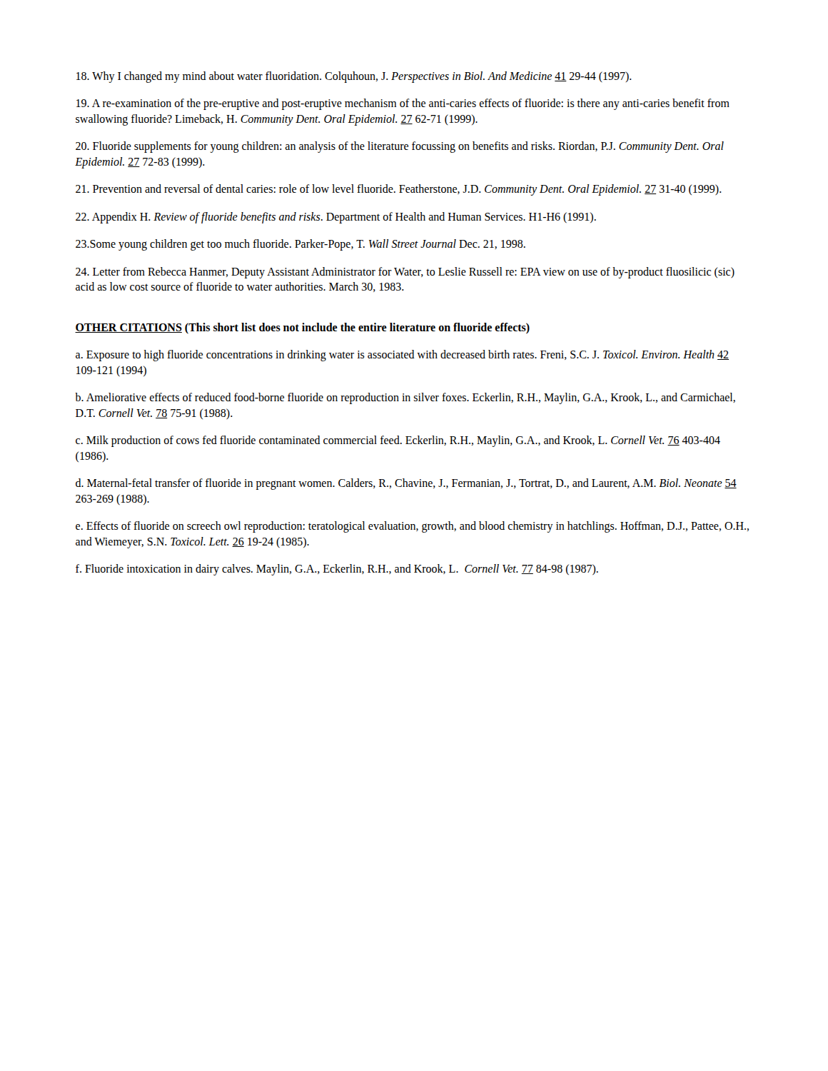18. Why I changed my mind about water fluoridation. Colquhoun, J. Perspectives in Biol. And Medicine 41 29-44 (1997).
19. A re-examination of the pre-eruptive and post-eruptive mechanism of the anti-caries effects of fluoride: is there any anti-caries benefit from swallowing fluoride? Limeback, H. Community Dent. Oral Epidemiol. 27 62-71 (1999).
20. Fluoride supplements for young children: an analysis of the literature focussing on benefits and risks. Riordan, P.J. Community Dent. Oral Epidemiol. 27 72-83 (1999).
21. Prevention and reversal of dental caries: role of low level fluoride. Featherstone, J.D. Community Dent. Oral Epidemiol. 27 31-40 (1999).
22. Appendix H. Review of fluoride benefits and risks. Department of Health and Human Services. H1-H6 (1991).
23.Some young children get too much fluoride. Parker-Pope, T. Wall Street Journal Dec. 21, 1998.
24. Letter from Rebecca Hanmer, Deputy Assistant Administrator for Water, to Leslie Russell re: EPA view on use of by-product fluosilicic (sic) acid as low cost source of fluoride to water authorities. March 30, 1983.
OTHER CITATIONS (This short list does not include the entire literature on fluoride effects)
a. Exposure to high fluoride concentrations in drinking water is associated with decreased birth rates. Freni, S.C. J. Toxicol. Environ. Health 42 109-121 (1994)
b. Ameliorative effects of reduced food-borne fluoride on reproduction in silver foxes. Eckerlin, R.H., Maylin, G.A., Krook, L., and Carmichael, D.T. Cornell Vet. 78 75-91 (1988).
c. Milk production of cows fed fluoride contaminated commercial feed. Eckerlin, R.H., Maylin, G.A., and Krook, L. Cornell Vet. 76 403-404 (1986).
d. Maternal-fetal transfer of fluoride in pregnant women. Calders, R., Chavine, J., Fermanian, J., Tortrat, D., and Laurent, A.M. Biol. Neonate 54 263-269 (1988).
e. Effects of fluoride on screech owl reproduction: teratological evaluation, growth, and blood chemistry in hatchlings. Hoffman, D.J., Pattee, O.H., and Wiemeyer, S.N. Toxicol. Lett. 26 19-24 (1985).
f. Fluoride intoxication in dairy calves. Maylin, G.A., Eckerlin, R.H., and Krook, L. Cornell Vet. 77 84-98 (1987).